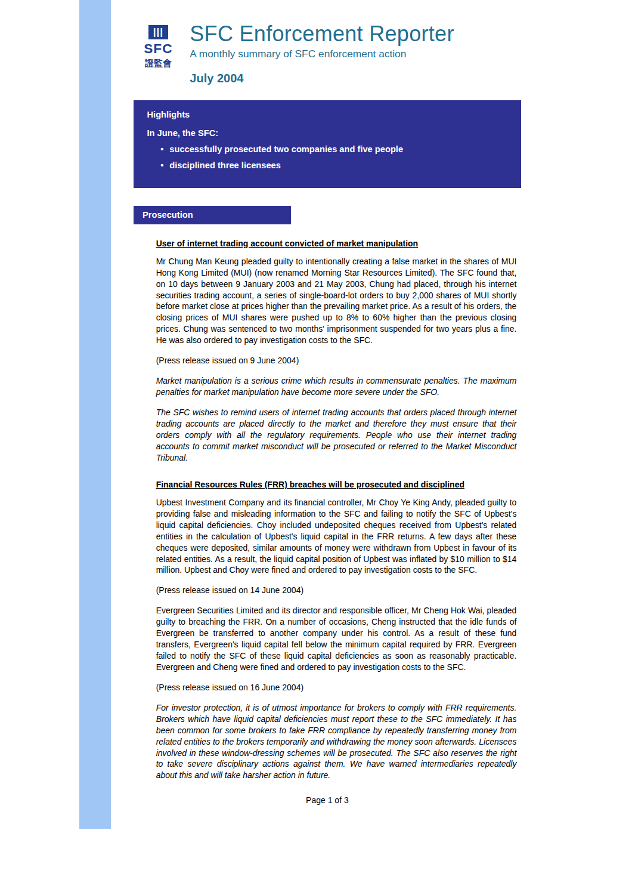||| SFC 證監會
SFC Enforcement Reporter
A monthly summary of SFC enforcement action
July 2004
Highlights
In June, the SFC:
successfully prosecuted two companies and five people
disciplined three licensees
Prosecution
User of internet trading account convicted of market manipulation
Mr Chung Man Keung pleaded guilty to intentionally creating a false market in the shares of MUI Hong Kong Limited (MUI) (now renamed Morning Star Resources Limited). The SFC found that, on 10 days between 9 January 2003 and 21 May 2003, Chung had placed, through his internet securities trading account, a series of single-board-lot orders to buy 2,000 shares of MUI shortly before market close at prices higher than the prevailing market price. As a result of his orders, the closing prices of MUI shares were pushed up to 8% to 60% higher than the previous closing prices. Chung was sentenced to two months' imprisonment suspended for two years plus a fine. He was also ordered to pay investigation costs to the SFC.
(Press release issued on 9 June 2004)
Market manipulation is a serious crime which results in commensurate penalties. The maximum penalties for market manipulation have become more severe under the SFO.
The SFC wishes to remind users of internet trading accounts that orders placed through internet trading accounts are placed directly to the market and therefore they must ensure that their orders comply with all the regulatory requirements. People who use their internet trading accounts to commit market misconduct will be prosecuted or referred to the Market Misconduct Tribunal.
Financial Resources Rules (FRR) breaches will be prosecuted and disciplined
Upbest Investment Company and its financial controller, Mr Choy Ye King Andy, pleaded guilty to providing false and misleading information to the SFC and failing to notify the SFC of Upbest's liquid capital deficiencies. Choy included undeposited cheques received from Upbest's related entities in the calculation of Upbest's liquid capital in the FRR returns. A few days after these cheques were deposited, similar amounts of money were withdrawn from Upbest in favour of its related entities. As a result, the liquid capital position of Upbest was inflated by $10 million to $14 million. Upbest and Choy were fined and ordered to pay investigation costs to the SFC.
(Press release issued on 14 June 2004)
Evergreen Securities Limited and its director and responsible officer, Mr Cheng Hok Wai, pleaded guilty to breaching the FRR. On a number of occasions, Cheng instructed that the idle funds of Evergreen be transferred to another company under his control. As a result of these fund transfers, Evergreen's liquid capital fell below the minimum capital required by FRR. Evergreen failed to notify the SFC of these liquid capital deficiencies as soon as reasonably practicable. Evergreen and Cheng were fined and ordered to pay investigation costs to the SFC.
(Press release issued on 16 June 2004)
For investor protection, it is of utmost importance for brokers to comply with FRR requirements. Brokers which have liquid capital deficiencies must report these to the SFC immediately. It has been common for some brokers to fake FRR compliance by repeatedly transferring money from related entities to the brokers temporarily and withdrawing the money soon afterwards. Licensees involved in these window-dressing schemes will be prosecuted. The SFC also reserves the right to take severe disciplinary actions against them. We have warned intermediaries repeatedly about this and will take harsher action in future.
Page 1 of 3